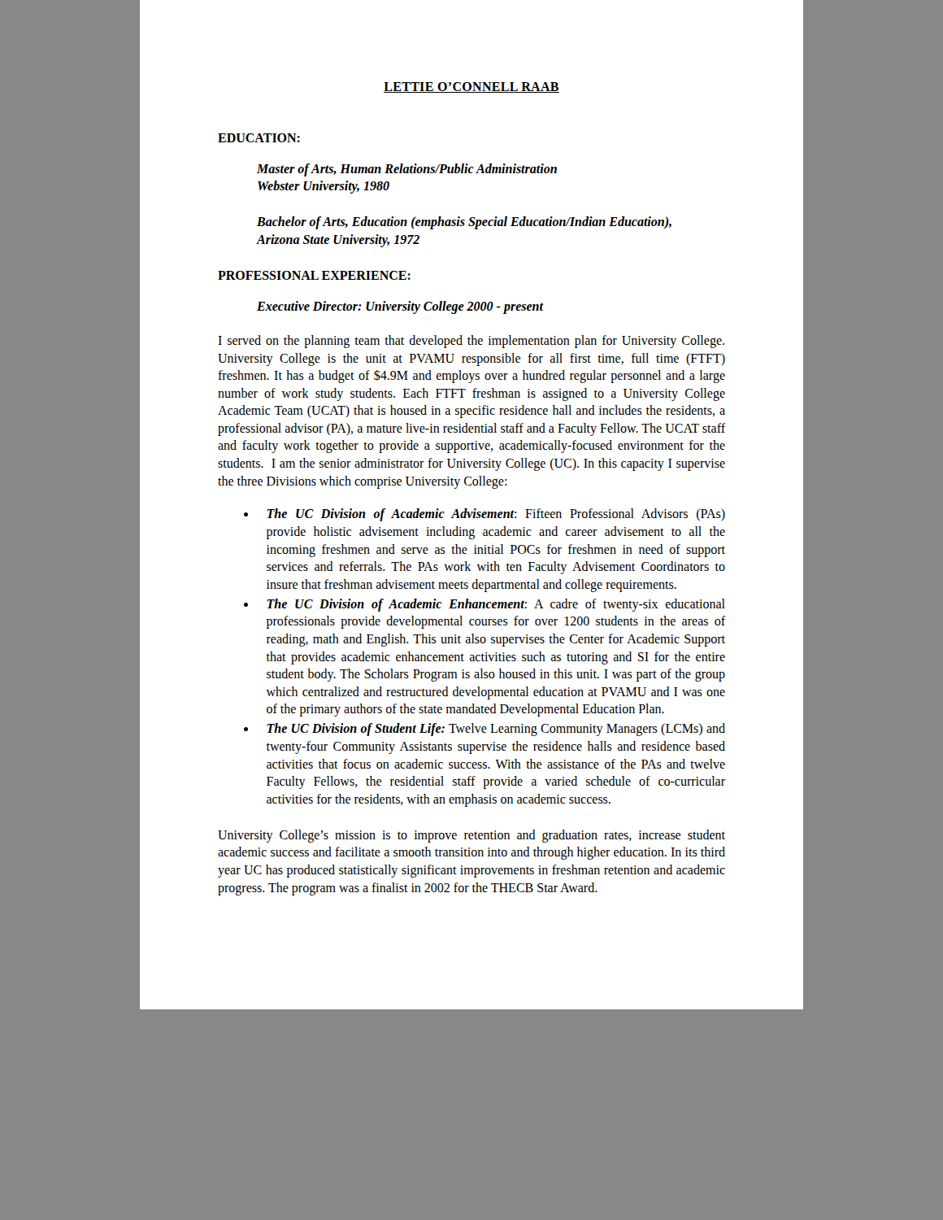LETTIE O’CONNELL RAAB
EDUCATION:
Master of Arts, Human Relations/Public Administration
Webster University, 1980
Bachelor of Arts, Education (emphasis Special Education/Indian Education),
Arizona State University, 1972
PROFESSIONAL EXPERIENCE:
Executive Director: University College 2000 - present
I served on the planning team that developed the implementation plan for University College. University College is the unit at PVAMU responsible for all first time, full time (FTFT) freshmen. It has a budget of $4.9M and employs over a hundred regular personnel and a large number of work study students. Each FTFT freshman is assigned to a University College Academic Team (UCAT) that is housed in a specific residence hall and includes the residents, a professional advisor (PA), a mature live-in residential staff and a Faculty Fellow. The UCAT staff and faculty work together to provide a supportive, academically-focused environment for the students. I am the senior administrator for University College (UC). In this capacity I supervise the three Divisions which comprise University College:
The UC Division of Academic Advisement: Fifteen Professional Advisors (PAs) provide holistic advisement including academic and career advisement to all the incoming freshmen and serve as the initial POCs for freshmen in need of support services and referrals. The PAs work with ten Faculty Advisement Coordinators to insure that freshman advisement meets departmental and college requirements.
The UC Division of Academic Enhancement: A cadre of twenty-six educational professionals provide developmental courses for over 1200 students in the areas of reading, math and English. This unit also supervises the Center for Academic Support that provides academic enhancement activities such as tutoring and SI for the entire student body. The Scholars Program is also housed in this unit. I was part of the group which centralized and restructured developmental education at PVAMU and I was one of the primary authors of the state mandated Developmental Education Plan.
The UC Division of Student Life: Twelve Learning Community Managers (LCMs) and twenty-four Community Assistants supervise the residence halls and residence based activities that focus on academic success. With the assistance of the PAs and twelve Faculty Fellows, the residential staff provide a varied schedule of co-curricular activities for the residents, with an emphasis on academic success.
University College’s mission is to improve retention and graduation rates, increase student academic success and facilitate a smooth transition into and through higher education. In its third year UC has produced statistically significant improvements in freshman retention and academic progress. The program was a finalist in 2002 for the THECB Star Award.